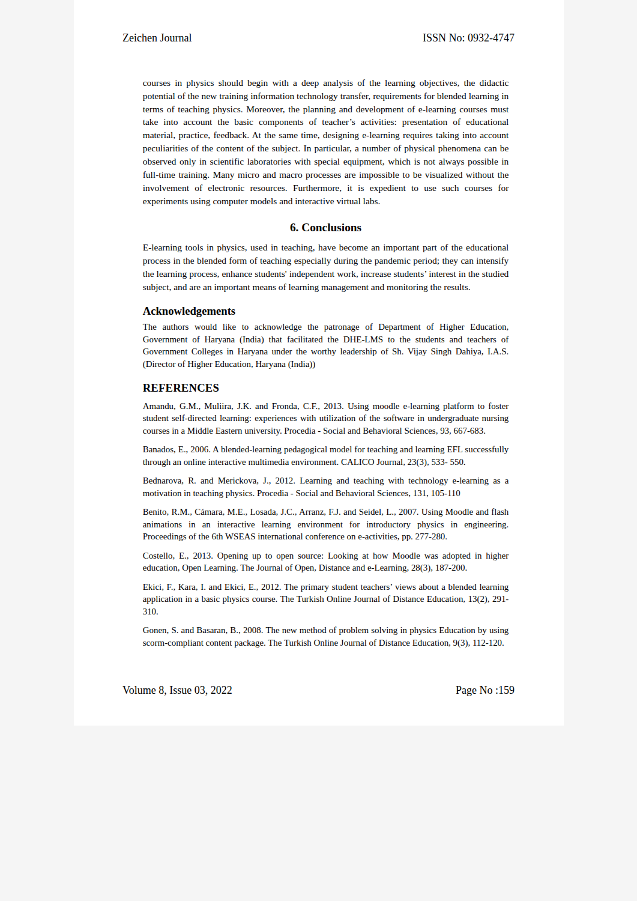Zeichen Journal ISSN No: 0932-4747
courses in physics should begin with a deep analysis of the learning objectives, the didactic potential of the new training information technology transfer, requirements for blended learning in terms of teaching physics. Moreover, the planning and development of e-learning courses must take into account the basic components of teacher’s activities: presentation of educational material, practice, feedback. At the same time, designing e-learning requires taking into account peculiarities of the content of the subject. In particular, a number of physical phenomena can be observed only in scientific laboratories with special equipment, which is not always possible in full-time training. Many micro and macro processes are impossible to be visualized without the involvement of electronic resources. Furthermore, it is expedient to use such courses for experiments using computer models and interactive virtual labs.
6. Conclusions
E-learning tools in physics, used in teaching, have become an important part of the educational process in the blended form of teaching especially during the pandemic period; they can intensify the learning process, enhance students' independent work, increase students’ interest in the studied subject, and are an important means of learning management and monitoring the results.
Acknowledgements
The authors would like to acknowledge the patronage of Department of Higher Education, Government of Haryana (India) that facilitated the DHE-LMS to the students and teachers of Government Colleges in Haryana under the worthy leadership of Sh. Vijay Singh Dahiya, I.A.S. (Director of Higher Education, Haryana (India))
REFERENCES
Amandu, G.M., Muliira, J.K. and Fronda, C.F., 2013. Using moodle e-learning platform to foster student self-directed learning: experiences with utilization of the software in undergraduate nursing courses in a Middle Eastern university. Procedia - Social and Behavioral Sciences, 93, 667-683.
Banados, E., 2006. A blended-learning pedagogical model for teaching and learning EFL successfully through an online interactive multimedia environment. CALICO Journal, 23(3), 533- 550.
Bednarova, R. and Merickova, J., 2012. Learning and teaching with technology e-learning as a motivation in teaching physics. Procedia - Social and Behavioral Sciences, 131, 105-110
Benito, R.M., Cámara, M.E., Losada, J.C., Arranz, F.J. and Seidel, L., 2007. Using Moodle and flash animations in an interactive learning environment for introductory physics in engineering. Proceedings of the 6th WSEAS international conference on e-activities, pp. 277-280.
Costello, E., 2013. Opening up to open source: Looking at how Moodle was adopted in higher education, Open Learning. The Journal of Open, Distance and e-Learning, 28(3), 187-200.
Ekici, F., Kara, I. and Ekici, E., 2012. The primary student teachers’ views about a blended learning application in a basic physics course. The Turkish Online Journal of Distance Education, 13(2), 291-310.
Gonen, S. and Basaran, B., 2008. The new method of problem solving in physics Education by using scorm-compliant content package. The Turkish Online Journal of Distance Education, 9(3), 112-120.
Volume 8, Issue 03, 2022 Page No :159